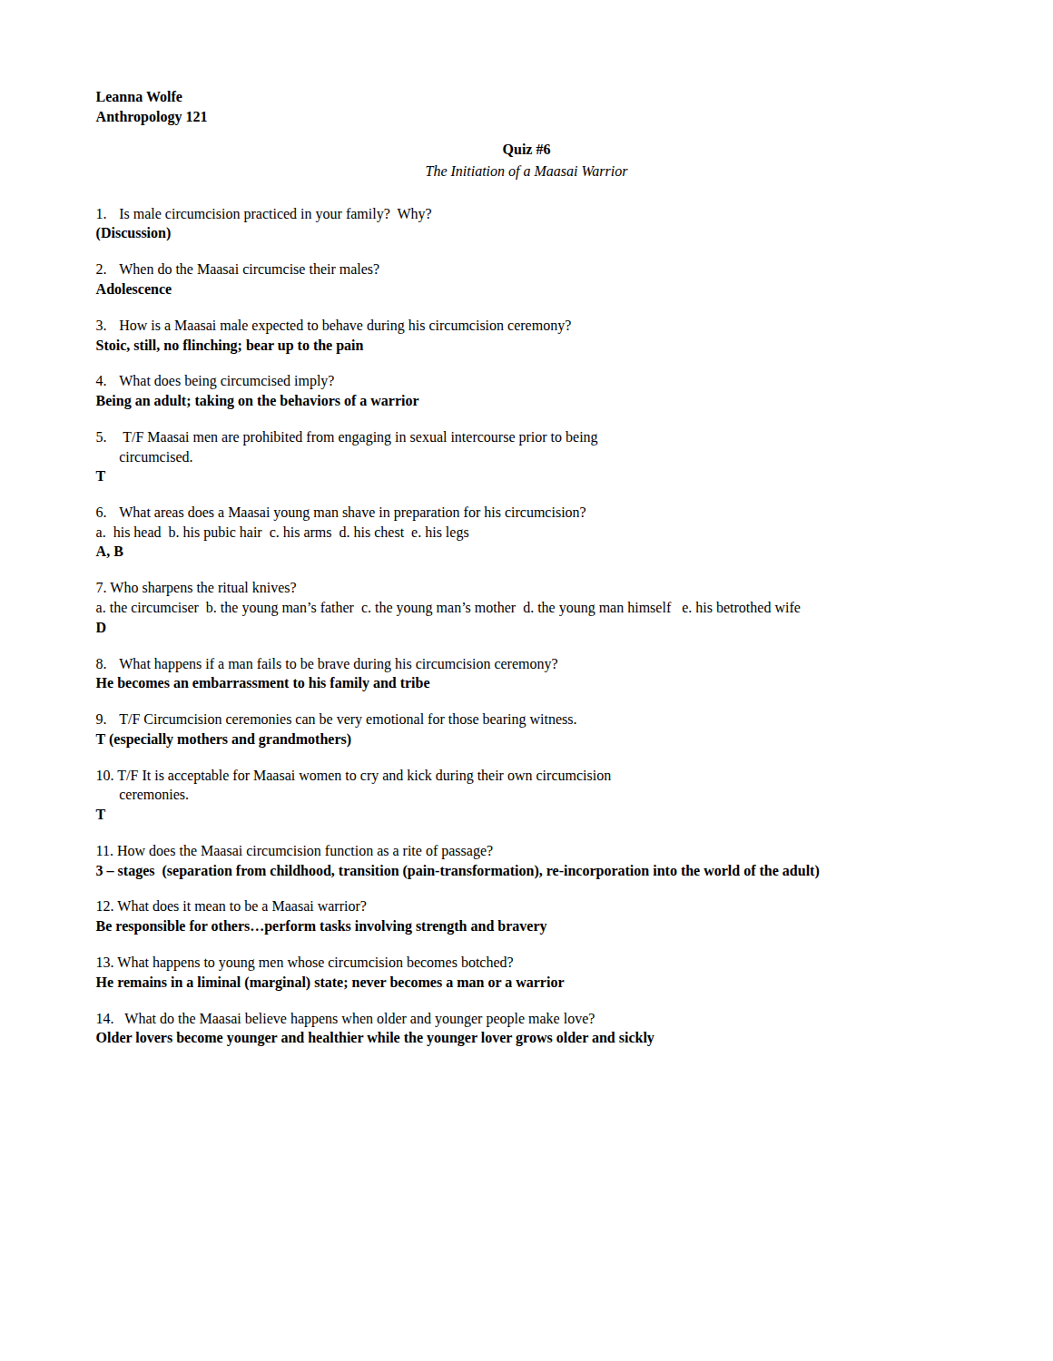Leanna Wolfe
Anthropology 121
Quiz #6
The Initiation of a Maasai Warrior
1. Is male circumcision practiced in your family? Why? (Discussion)
2. When do the Maasai circumcise their males? Adolescence
3. How is a Maasai male expected to behave during his circumcision ceremony? Stoic, still, no flinching; bear up to the pain
4. What does being circumcised imply? Being an adult; taking on the behaviors of a warrior
5. T/F Maasai men are prohibited from engaging in sexual intercourse prior to being circumcised. T
6. What areas does a Maasai young man shave in preparation for his circumcision? a. his head b. his pubic hair c. his arms d. his chest e. his legs A, B
7. Who sharpens the ritual knives? a. the circumciser b. the young man’s father c. the young man’s mother d. the young man himself e. his betrothed wife D
8. What happens if a man fails to be brave during his circumcision ceremony? He becomes an embarrassment to his family and tribe
9. T/F Circumcision ceremonies can be very emotional for those bearing witness. T (especially mothers and grandmothers)
10. T/F It is acceptable for Maasai women to cry and kick during their own circumcision ceremonies. T
11. How does the Maasai circumcision function as a rite of passage? 3 – stages (separation from childhood, transition (pain-transformation), re-incorporation into the world of the adult)
12. What does it mean to be a Maasai warrior? Be responsible for others…perform tasks involving strength and bravery
13. What happens to young men whose circumcision becomes botched? He remains in a liminal (marginal) state; never becomes a man or a warrior
14. What do the Maasai believe happens when older and younger people make love? Older lovers become younger and healthier while the younger lover grows older and sickly